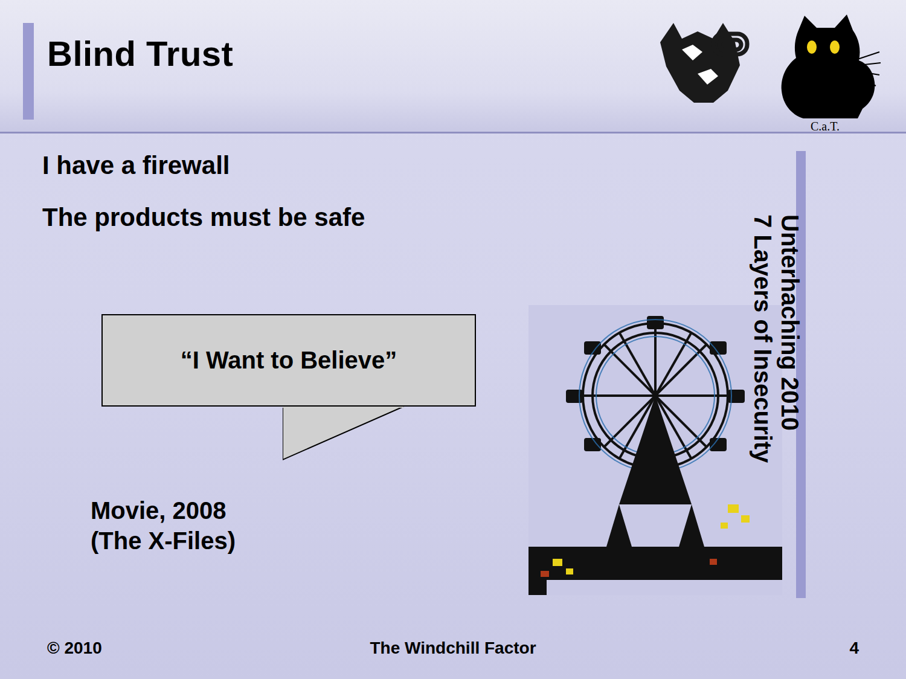Blind Trust
C.a.T.
I have a firewall
The products must be safe
“I Want to Believe”
Movie, 2008
(The X-Files)
Unterhaching 2010 7 Layers of Insecurity
© 2010 The Windchill Factor 4